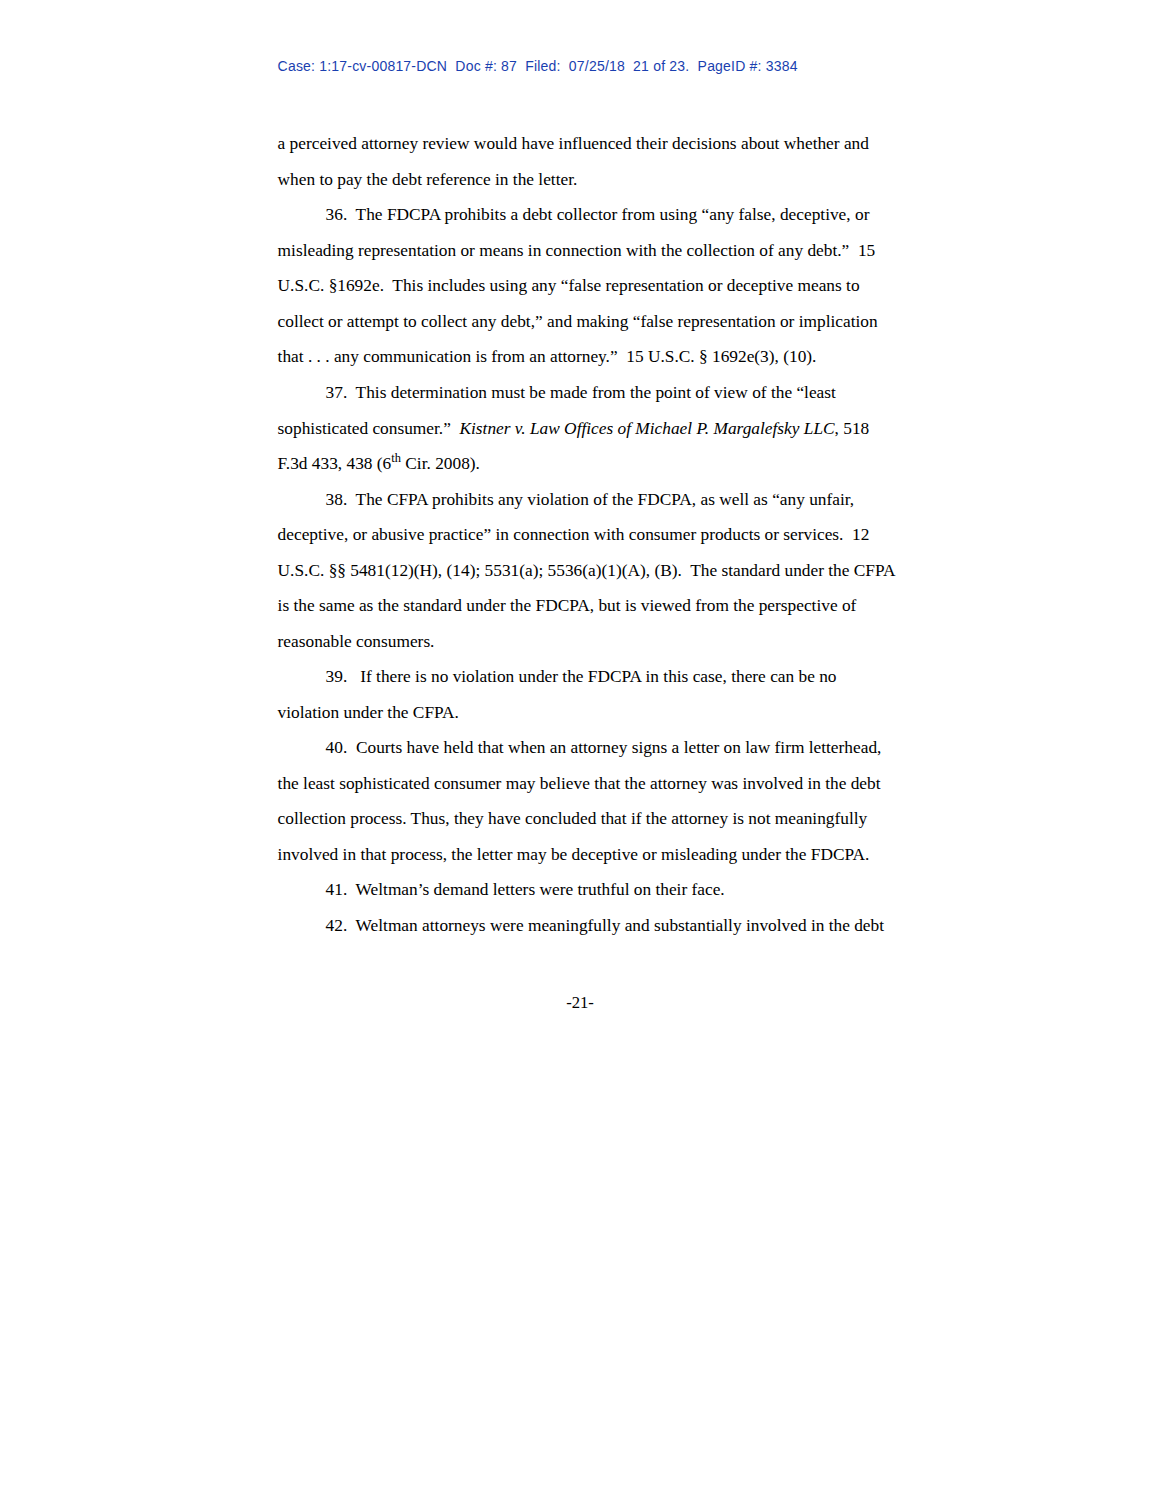Case: 1:17-cv-00817-DCN Doc #: 87 Filed: 07/25/18 21 of 23. PageID #: 3384
a perceived attorney review would have influenced their decisions about whether and when to pay the debt reference in the letter.
36. The FDCPA prohibits a debt collector from using “any false, deceptive, or misleading representation or means in connection with the collection of any debt.” 15 U.S.C. §1692e. This includes using any “false representation or deceptive means to collect or attempt to collect any debt,” and making “false representation or implication that . . . any communication is from an attorney.” 15 U.S.C. § 1692e(3), (10).
37. This determination must be made from the point of view of the “least sophisticated consumer.” Kistner v. Law Offices of Michael P. Margalefsky LLC, 518 F.3d 433, 438 (6th Cir. 2008).
38. The CFPA prohibits any violation of the FDCPA, as well as “any unfair, deceptive, or abusive practice” in connection with consumer products or services. 12 U.S.C. §§ 5481(12)(H), (14); 5531(a); 5536(a)(1)(A), (B). The standard under the CFPA is the same as the standard under the FDCPA, but is viewed from the perspective of reasonable consumers.
39. If there is no violation under the FDCPA in this case, there can be no violation under the CFPA.
40. Courts have held that when an attorney signs a letter on law firm letterhead, the least sophisticated consumer may believe that the attorney was involved in the debt collection process. Thus, they have concluded that if the attorney is not meaningfully involved in that process, the letter may be deceptive or misleading under the FDCPA.
41. Weltman’s demand letters were truthful on their face.
42. Weltman attorneys were meaningfully and substantially involved in the debt
-21-